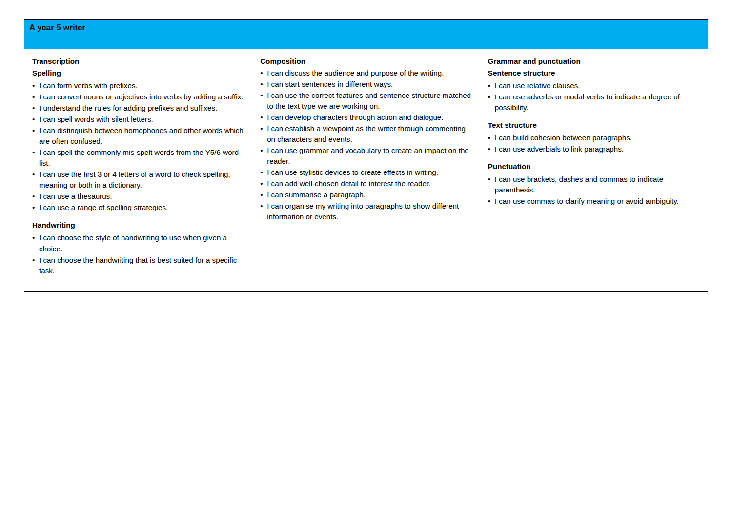A year 5 writer
| Transcription Spelling I can form verbs with prefixes. I can convert nouns or adjectives into verbs by adding a suffix. I understand the rules for adding prefixes and suffixes. I can spell words with silent letters. I can distinguish between homophones and other words which are often confused. I can spell the commonly mis-spelt words from the Y5/6 word list. I can use the first 3 or 4 letters of a word to check spelling, meaning or both in a dictionary. I can use a thesaurus. I can use a range of spelling strategies. Handwriting I can choose the style of handwriting to use when given a choice. I can choose the handwriting that is best suited for a specific task. | Composition I can discuss the audience and purpose of the writing. I can start sentences in different ways. I can use the correct features and sentence structure matched to the text type we are working on. I can develop characters through action and dialogue. I can establish a viewpoint as the writer through commenting on characters and events. I can use grammar and vocabulary to create an impact on the reader. I can use stylistic devices to create effects in writing. I can add well-chosen detail to interest the reader. I can summarise a paragraph. I can organise my writing into paragraphs to show different information or events. | Grammar and punctuation Sentence structure I can use relative clauses. I can use adverbs or modal verbs to indicate a degree of possibility. Text structure I can build cohesion between paragraphs. I can use adverbials to link paragraphs. Punctuation I can use brackets, dashes and commas to indicate parenthesis. I can use commas to clarify meaning or avoid ambiguity. |